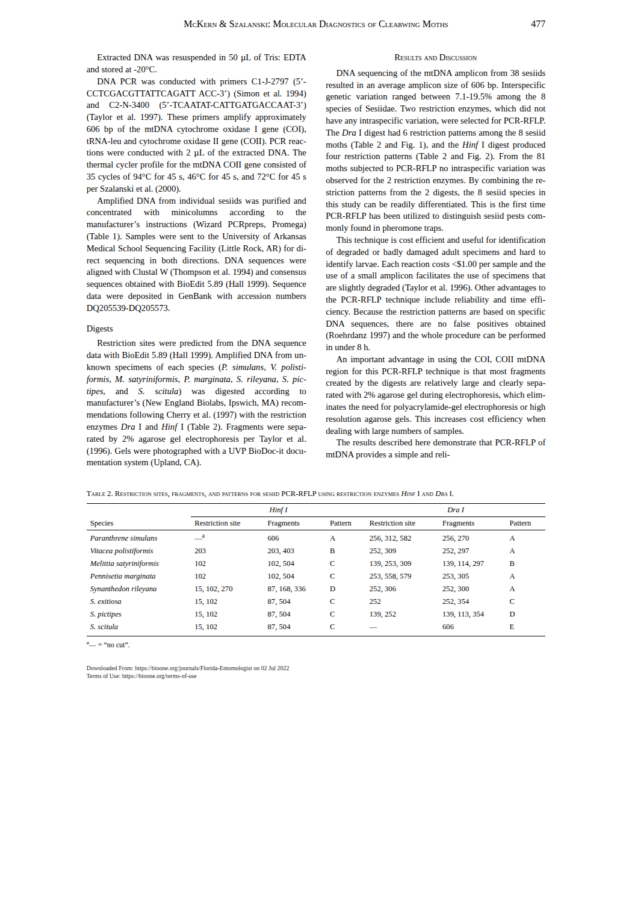McKern & Szalanski: Molecular Diagnostics of Clearwing Moths 477
Extracted DNA was resuspended in 50 µL of Tris: EDTA and stored at -20°C.
DNA PCR was conducted with primers C1-J-2797 (5’-CCTCGACGTTATTCAGATT ACC-3’) (Simon et al. 1994) and C2-N-3400 (5’-TCAATAT-CATTGATGACCAAT-3’) (Taylor et al. 1997). These primers amplify approximately 606 bp of the mtDNA cytochrome oxidase I gene (COI), tRNA-leu and cytochrome oxidase II gene (COII). PCR reactions were conducted with 2 µL of the extracted DNA. The thermal cycler profile for the mtDNA COII gene consisted of 35 cycles of 94°C for 45 s, 46°C for 45 s, and 72°C for 45 s per Szalanski et al. (2000).
Amplified DNA from individual sesiids was purified and concentrated with minicolumns according to the manufacturer’s instructions (Wizard PCRpreps, Promega) (Table 1). Samples were sent to the University of Arkansas Medical School Sequencing Facility (Little Rock, AR) for direct sequencing in both directions. DNA sequences were aligned with Clustal W (Thompson et al. 1994) and consensus sequences obtained with BioEdit 5.89 (Hall 1999). Sequence data were deposited in GenBank with accession numbers DQ205539-DQ205573.
Digests
Restriction sites were predicted from the DNA sequence data with BioEdit 5.89 (Hall 1999). Amplified DNA from unknown specimens of each species (P. simulans, V. polistiformis, M. satyriniformis, P. marginata, S. rileyana, S. pictipes, and S. scitula) was digested according to manufacturer’s (New England Biolabs, Ipswich, MA) recommendations following Cherry et al. (1997) with the restriction enzymes Dra I and Hinf I (Table 2). Fragments were separated by 2% agarose gel electrophoresis per Taylor et al. (1996). Gels were photographed with a UVP BioDoc-it documentation system (Upland, CA).
Results and Discussion
DNA sequencing of the mtDNA amplicon from 38 sesiids resulted in an average amplicon size of 606 bp. Interspecific genetic variation ranged between 7.1-19.5% among the 8 species of Sesiidae. Two restriction enzymes, which did not have any intraspecific variation, were selected for PCR-RFLP. The Dra I digest had 6 restriction patterns among the 8 sesiid moths (Table 2 and Fig. 1), and the Hinf I digest produced four restriction patterns (Table 2 and Fig. 2). From the 81 moths subjected to PCR-RFLP no intraspecific variation was observed for the 2 restriction enzymes. By combining the restriction patterns from the 2 digests, the 8 sesiid species in this study can be readily differentiated. This is the first time PCR-RFLP has been utilized to distinguish sesiid pests commonly found in pheromone traps.
This technique is cost efficient and useful for identification of degraded or badly damaged adult specimens and hard to identify larvae. Each reaction costs <$1.00 per sample and the use of a small amplicon facilitates the use of specimens that are slightly degraded (Taylor et al. 1996). Other advantages to the PCR-RFLP technique include reliability and time efficiency. Because the restriction patterns are based on specific DNA sequences, there are no false positives obtained (Roehrdanz 1997) and the whole procedure can be performed in under 8 h.
An important advantage in using the COI, COII mtDNA region for this PCR-RFLP technique is that most fragments created by the digests are relatively large and clearly separated with 2% agarose gel during electrophoresis, which eliminates the need for polyacrylamide-gel electrophoresis or high resolution agarose gels. This increases cost efficiency when dealing with large numbers of samples.
The results described here demonstrate that PCR-RFLP of mtDNA provides a simple and reli-
Table 2. Restriction sites, fragments, and patterns for sesiid PCR-RFLP using restriction enzymes Hinf I and Dra I.
| | Hinf I | Dra I |
| --- | --- | --- |
| Species | Restriction site | Fragments | Pattern | Restriction site | Fragments | Pattern |
| Paranthrene simulans | — a | 606 | A | 256, 312, 582 | 256, 270 | A |
| Vitacea polistiformis | 203 | 203, 403 | B | 252, 309 | 252, 297 | A |
| Melittia satyriniformis | 102 | 102, 504 | C | 139, 253, 309 | 139, 114, 297 | B |
| Pennisetia marginata | 102 | 102, 504 | C | 253, 558, 579 | 253, 305 | A |
| Synanthedon rileyana | 15, 102, 270 | 87, 168, 336 | D | 252, 306 | 252, 300 | A |
| S. exitiosa | 15, 102 | 87, 504 | C | 252 | 252, 354 | C |
| S. pictipes | 15, 102 | 87, 504 | C | 139, 252 | 139, 113, 354 | D |
| S. scitula | 15, 102 | 87, 504 | C | — | 606 | E |
a— = “no cut”.
Downloaded From: https://bioone.org/journals/Florida-Entomologist on 02 Jul 2022
Terms of Use: https://bioone.org/terms-of-use